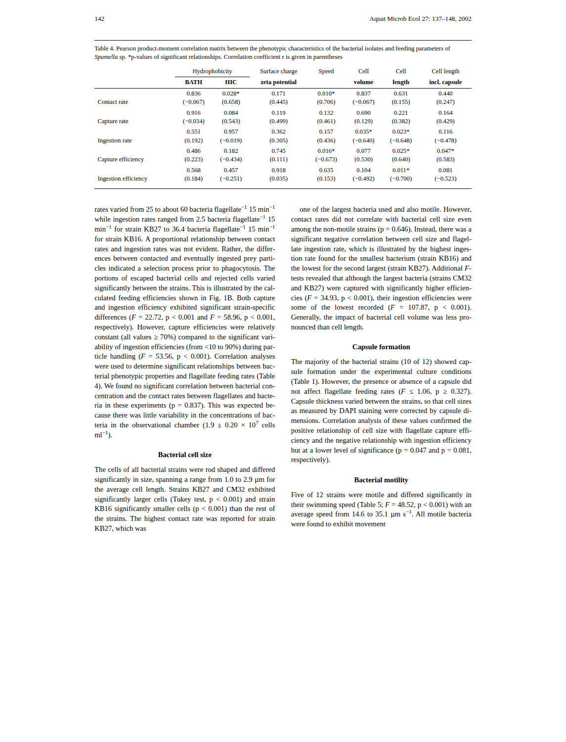142 Aquat Microb Ecol 27: 137–148, 2002
Table 4. Pearson product-moment correlation matrix between the phenotypic characteristics of the bacterial isolates and feeding parameters of Spumella sp. * p-values of significant relationships. Correlation coefficient r is given in parentheses
| | Hydrophobicity | Surface charge | Speed | Cell | Cell | Cell length |
| --- | --- | --- | --- | --- | --- | --- |
| | BATH | HIC | zeta potential | | volume | length | incl. capsule |
| Contact rate | 0.836 (−0.067) | 0.028 * (0.658) | 0.171 (0.445) | 0.010 * (0.706) | 0.837 (−0.067) | 0.631 (0.155) | 0.440 (0.247) |
| Capture rate | 0.916 (−0.034) | 0.084 (0.543) | 0.119 (0.499) | 0.132 (0.461) | 0.690 (0.129) | 0.221 (0.382) | 0.164 (0.429) |
| Ingestion rate | 0.551 (0.192) | 0.957 (−0.019) | 0.362 (0.305) | 0.157 (0.436) | 0.035 * (−0.640) | 0.023 * (−0.648) | 0.116 (−0.478) |
| Capture efficiency | 0.486 (0.223) | 0.182 (−0.434) | 0.745 (0.111) | 0.016 * (−0.673) | 0.077 (0.530) | 0.025 * (0.640) | 0.047 * (0.583) |
| Ingestion efficiency | 0.568 (0.184) | 0.457 (−0.251) | 0.918 (0.035) | 0.635 (0.153) | 0.104 (−0.492) | 0.011 * (−0.700) | 0.081 (−0.523) |
rates varied from 25 to about 60 bacteria flagellate−1 15 min−1 while ingestion rates ranged from 2.5 bacteria flagellate−1 15 min−1 for strain KB27 to 36.4 bacteria flagellate−1 15 min−1 for strain KB16. A proportional relationship between contact rates and ingestion rates was not evident. Rather, the differences between contacted and eventually ingested prey particles indicated a selection process prior to phagocytosis. The portions of escaped bacterial cells and rejected cells varied significantly between the strains. This is illustrated by the calculated feeding efficiencies shown in Fig. 1B. Both capture and ingestion efficiency exhibited significant strain-specific differences (F = 22.72, p < 0.001 and F = 58.96, p < 0.001, respectively). However, capture efficiencies were relatively constant (all values ≥ 70%) compared to the significant variability of ingestion efficiencies (from <10 to 90%) during particle handling (F = 53.56, p < 0.001). Correlation analyses were used to determine significant relationships between bacterial phenotypic properties and flagellate feeding rates (Table 4). We found no significant correlation between bacterial concentration and the contact rates between flagellates and bacteria in these experiments (p = 0.837). This was expected because there was little variability in the concentrations of bacteria in the observational chamber (1.9 ± 0.20 × 107 cells ml−1).
Bacterial cell size
The cells of all bacterial strains were rod shaped and differed significantly in size, spanning a range from 1.0 to 2.9 µm for the average cell length. Strains KB27 and CM32 exhibited significantly larger cells (Tukey test, p < 0.001) and strain KB16 significantly smaller cells (p < 0.001) than the rest of the strains. The highest contact rate was reported for strain KB27, which was
one of the largest bacteria used and also motile. However, contact rates did not correlate with bacterial cell size even among the non-motile strains (p = 0.646). Instead, there was a significant negative correlation between cell size and flagellate ingestion rate, which is illustrated by the highest ingestion rate found for the smallest bacterium (strain KB16) and the lowest for the second largest (strain KB27). Additional F-tests revealed that although the largest bacteria (strains CM32 and KB27) were captured with significantly higher efficiencies (F = 34.93, p < 0.001), their ingestion efficiencies were some of the lowest recorded (F = 107.87, p < 0.001). Generally, the impact of bacterial cell volume was less pronounced than cell length.
Capsule formation
The majority of the bacterial strains (10 of 12) showed capsule formation under the experimental culture conditions (Table 1). However, the presence or absence of a capsule did not affect flagellate feeding rates (F ≤ 1.06, p ≥ 0.327). Capsule thickness varied between the strains, so that cell sizes as measured by DAPI staining were corrected by capsule dimensions. Correlation analysis of these values confirmed the positive relationship of cell size with flagellate capture efficiency and the negative relationship with ingestion efficiency but at a lower level of significance (p = 0.047 and p = 0.081, respectively).
Bacterial motility
Five of 12 strains were motile and differed significantly in their swimming speed (Table 5; F = 48.52, p < 0.001) with an average speed from 14.6 to 35.1 µm s−1. All motile bacteria were found to exhibit movement